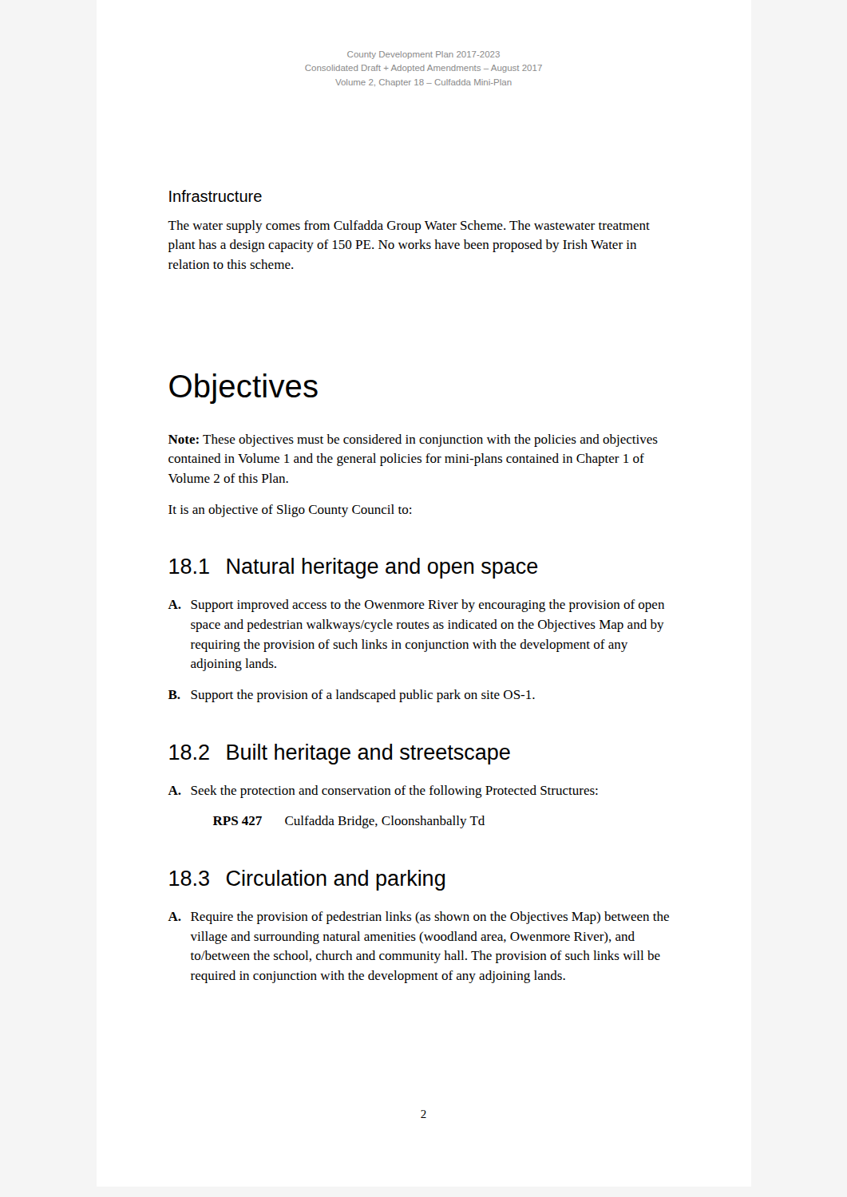County Development Plan 2017-2023
Consolidated Draft + Adopted Amendments – August 2017
Volume 2, Chapter 18 – Culfadda Mini-Plan
Infrastructure
The water supply comes from Culfadda Group Water Scheme. The wastewater treatment plant has a design capacity of 150 PE. No works have been proposed by Irish Water in relation to this scheme.
Objectives
Note: These objectives must be considered in conjunction with the policies and objectives contained in Volume 1 and the general policies for mini-plans contained in Chapter 1 of Volume 2 of this Plan.
It is an objective of Sligo County Council to:
18.1 Natural heritage and open space
A. Support improved access to the Owenmore River by encouraging the provision of open space and pedestrian walkways/cycle routes as indicated on the Objectives Map and by requiring the provision of such links in conjunction with the development of any adjoining lands.
B. Support the provision of a landscaped public park on site OS-1.
18.2 Built heritage and streetscape
A. Seek the protection and conservation of the following Protected Structures:
RPS 427 Culfadda Bridge, Cloonshanbally Td
18.3 Circulation and parking
A. Require the provision of pedestrian links (as shown on the Objectives Map) between the village and surrounding natural amenities (woodland area, Owenmore River), and to/between the school, church and community hall. The provision of such links will be required in conjunction with the development of any adjoining lands.
2